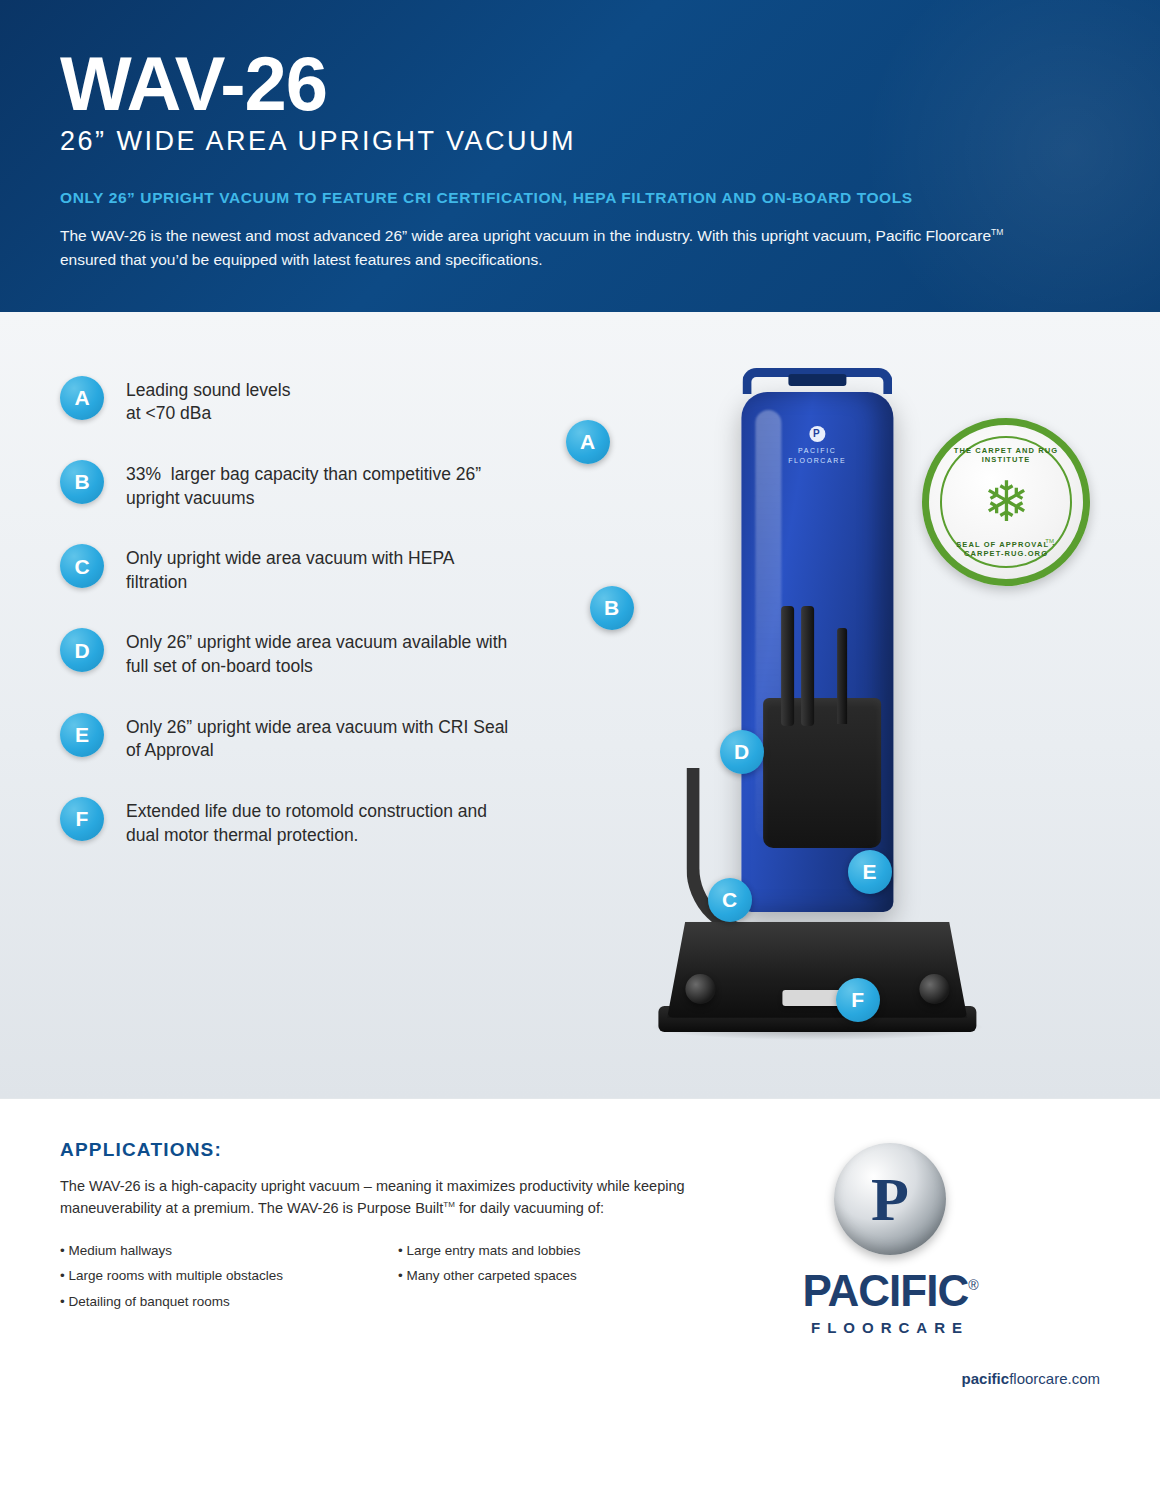WAV-26
26” WIDE AREA UPRIGHT VACUUM
Only 26” upright vacuum to feature CRI certification, HEPA filtration and on-board tools
The WAV-26 is the newest and most advanced 26” wide area upright vacuum in the industry. With this upright vacuum, Pacific FloorcareTM ensured that you’d be equipped with latest features and specifications.
A Leading sound levels
at <70 dBa
B 33% larger bag capacity than competitive 26” upright vacuums
C Only upright wide area vacuum with HEPA filtration
D Only 26” upright wide area vacuum available with full set of on-board tools
E Only 26” upright wide area vacuum with CRI Seal of Approval
F Extended life due to rotomold construction and dual motor thermal protection.
The Carpet and Rug Institute
❄
Seal of Approval · Carpet-Rug.org
TM
P
PACIFIC
FLOORCARE
A B C D E F
Applications:
The WAV-26 is a high-capacity upright vacuum – meaning it maximizes productivity while keeping maneuverability at a premium. The WAV-26 is Purpose BuiltTM for daily vacuuming of:
Medium hallways
Large rooms with multiple obstacles
Detailing of banquet rooms
Large entry mats and lobbies
Many other carpeted spaces
P
PACIFIC®
FLOORCARE
pacificfloorcare.com